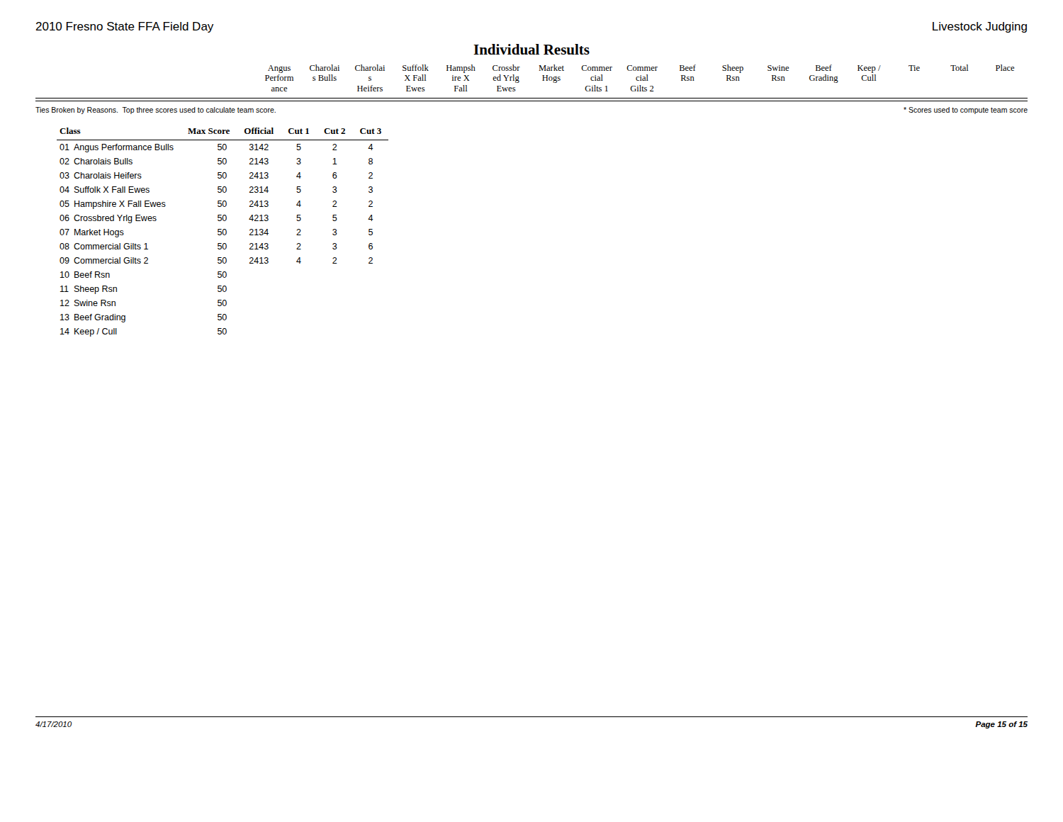2010 Fresno State FFA Field Day
Livestock Judging
Individual Results
Angus
Perform
ance
Charolai
s Bulls
Charolai
s
Heifers
Suffolk
X Fall
Ewes
Hampsh
ire X
Fall
Crossbr
ed Yrlg
Ewes
Market
Hogs
Commer
cial
Gilts 1
Commer
cial
Gilts 2
Beef
Rsn
Sheep
Rsn
Swine
Rsn
Beef
Grading
Keep /
Cull
Tie
Total
Place
Ties Broken by Reasons. Top three scores used to calculate team score.
* Scores used to compute team score
| Class | Max Score | Official | Cut 1 | Cut 2 | Cut 3 |
| --- | --- | --- | --- | --- | --- |
| 01 | Angus Performance Bulls | 50 | 3142 | 5 | 2 | 4 |
| 02 | Charolais Bulls | 50 | 2143 | 3 | 1 | 8 |
| 03 | Charolais Heifers | 50 | 2413 | 4 | 6 | 2 |
| 04 | Suffolk X Fall Ewes | 50 | 2314 | 5 | 3 | 3 |
| 05 | Hampshire X Fall Ewes | 50 | 2413 | 4 | 2 | 2 |
| 06 | Crossbred Yrlg Ewes | 50 | 4213 | 5 | 5 | 4 |
| 07 | Market Hogs | 50 | 2134 | 2 | 3 | 5 |
| 08 | Commercial Gilts 1 | 50 | 2143 | 2 | 3 | 6 |
| 09 | Commercial Gilts 2 | 50 | 2413 | 4 | 2 | 2 |
| 10 | Beef Rsn | 50 | | | | |
| 11 | Sheep Rsn | 50 | | | | |
| 12 | Swine Rsn | 50 | | | | |
| 13 | Beef Grading | 50 | | | | |
| 14 | Keep / Cull | 50 | | | | |
4/17/2010
Page 15 of 15